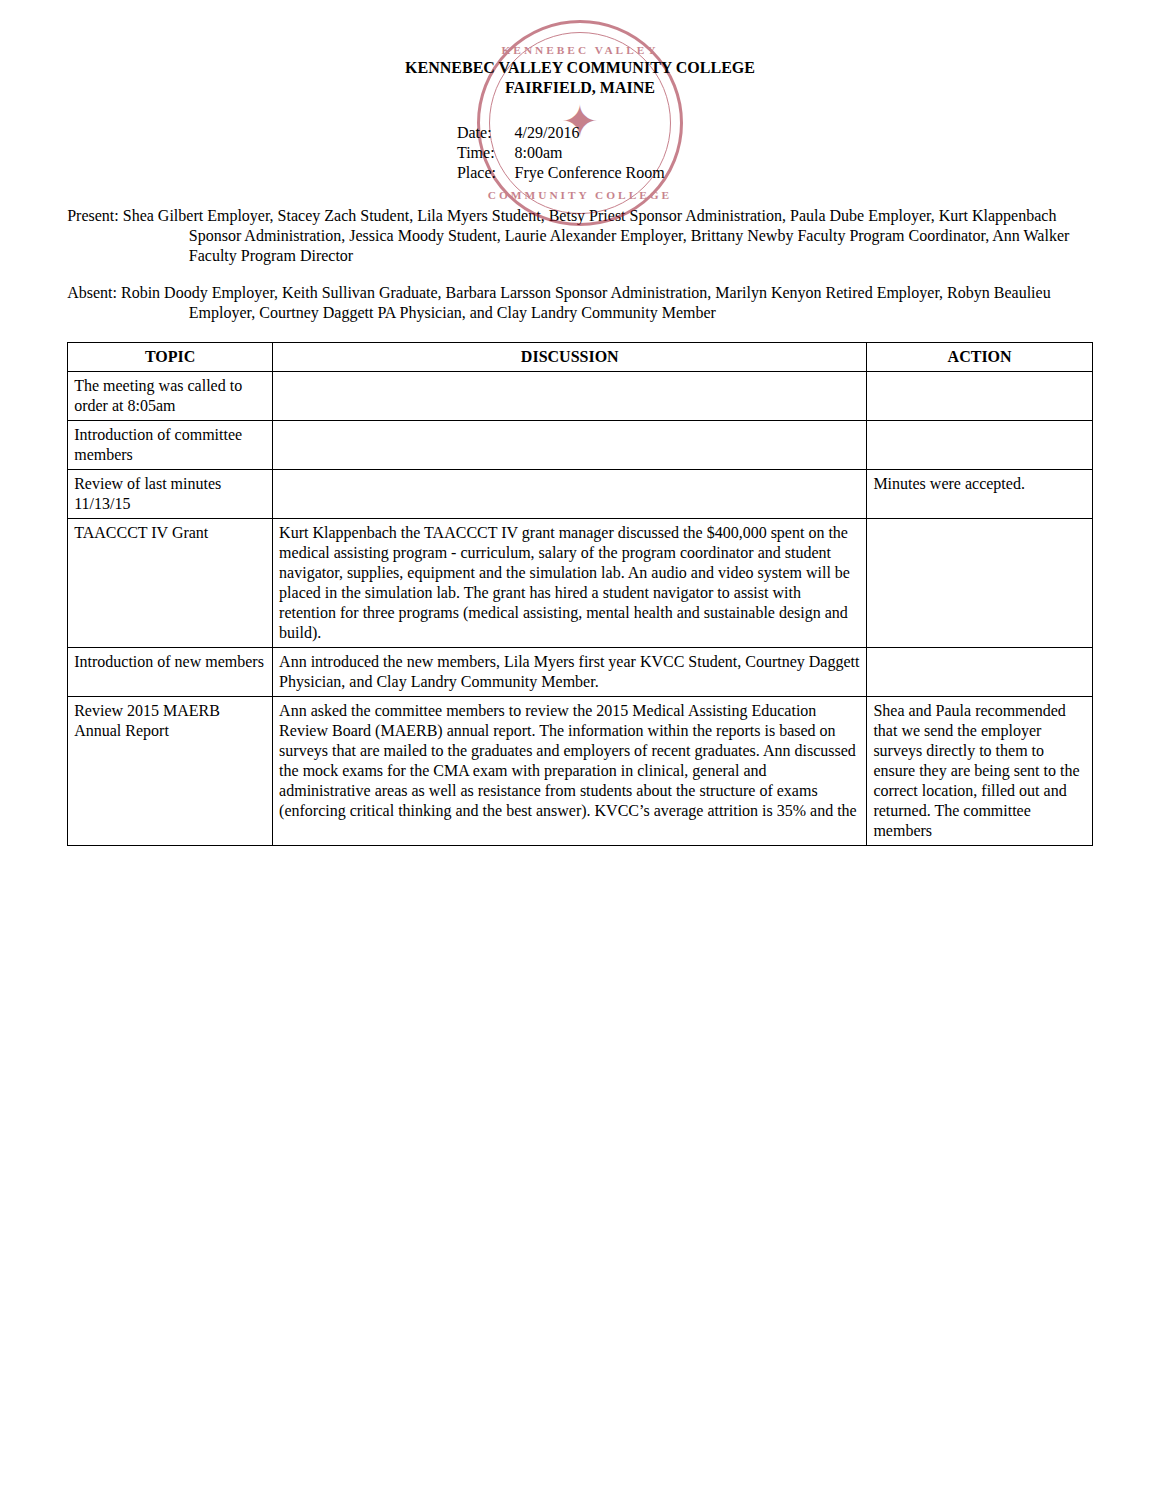KENNEBEC VALLEY
✦
COMMUNITY COLLEGE
KENNEBEC VALLEY COMMUNITY COLLEGE
FAIRFIELD, MAINE
Date: 4/29/2016
Time: 8:00am
Place: Frye Conference Room
Present: Shea Gilbert Employer, Stacey Zach Student, Lila Myers Student, Betsy Priest Sponsor Administration, Paula Dube Employer, Kurt Klappenbach Sponsor Administration, Jessica Moody Student, Laurie Alexander Employer, Brittany Newby Faculty Program Coordinator, Ann Walker Faculty Program Director
Absent: Robin Doody Employer, Keith Sullivan Graduate, Barbara Larsson Sponsor Administration, Marilyn Kenyon Retired Employer, Robyn Beaulieu Employer, Courtney Daggett PA Physician, and Clay Landry Community Member
| TOPIC | DISCUSSION | ACTION |
| --- | --- | --- |
| The meeting was called to order at 8:05am | | |
| Introduction of committee members | | |
| Review of last minutes 11/13/15 | | Minutes were accepted. |
| TAACCCT IV Grant | Kurt Klappenbach the TAACCCT IV grant manager discussed the $400,000 spent on the medical assisting program - curriculum, salary of the program coordinator and student navigator, supplies, equipment and the simulation lab. An audio and video system will be placed in the simulation lab. The grant has hired a student navigator to assist with retention for three programs (medical assisting, mental health and sustainable design and build). | |
| Introduction of new members | Ann introduced the new members, Lila Myers first year KVCC Student, Courtney Daggett Physician, and Clay Landry Community Member. | |
| Review 2015 MAERB Annual Report | Ann asked the committee members to review the 2015 Medical Assisting Education Review Board (MAERB) annual report. The information within the reports is based on surveys that are mailed to the graduates and employers of recent graduates. Ann discussed the mock exams for the CMA exam with preparation in clinical, general and administrative areas as well as resistance from students about the structure of exams (enforcing critical thinking and the best answer). KVCC’s average attrition is 35% and the | Shea and Paula recommended that we send the employer surveys directly to them to ensure they are being sent to the correct location, filled out and returned. The committee members |